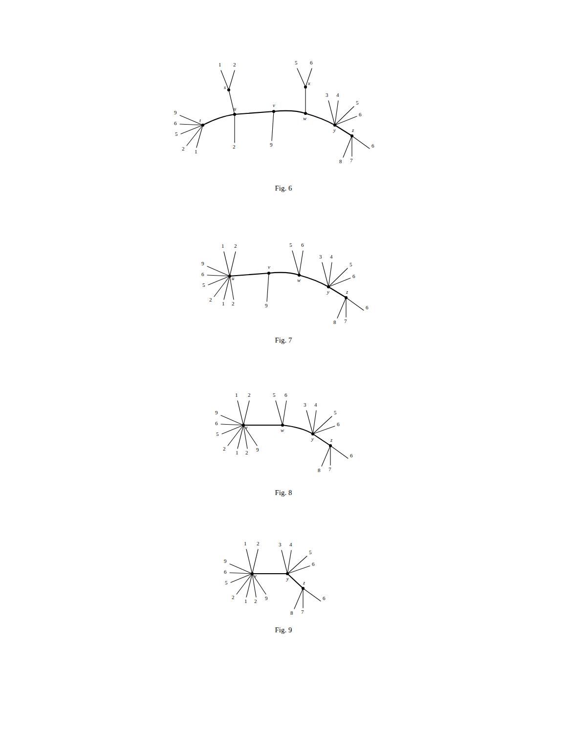t u v w y z s x 1 2 5 6 9 6 5 2 1 2 9 3 4 5 6 8 7 6
Fig. 6
u v w y z 1 2 9 6 5 2 1 2 9 5 6 3 4 5 6 8 7 6
Fig. 7
v w y z 1 2 9 6 5 2 1 2 9 5 6 3 4 5 6 8 7 6
Fig. 8
v y z 1 2 9 6 5 2 1 2 9 3 4 5 6 8 7 6
Fig. 9